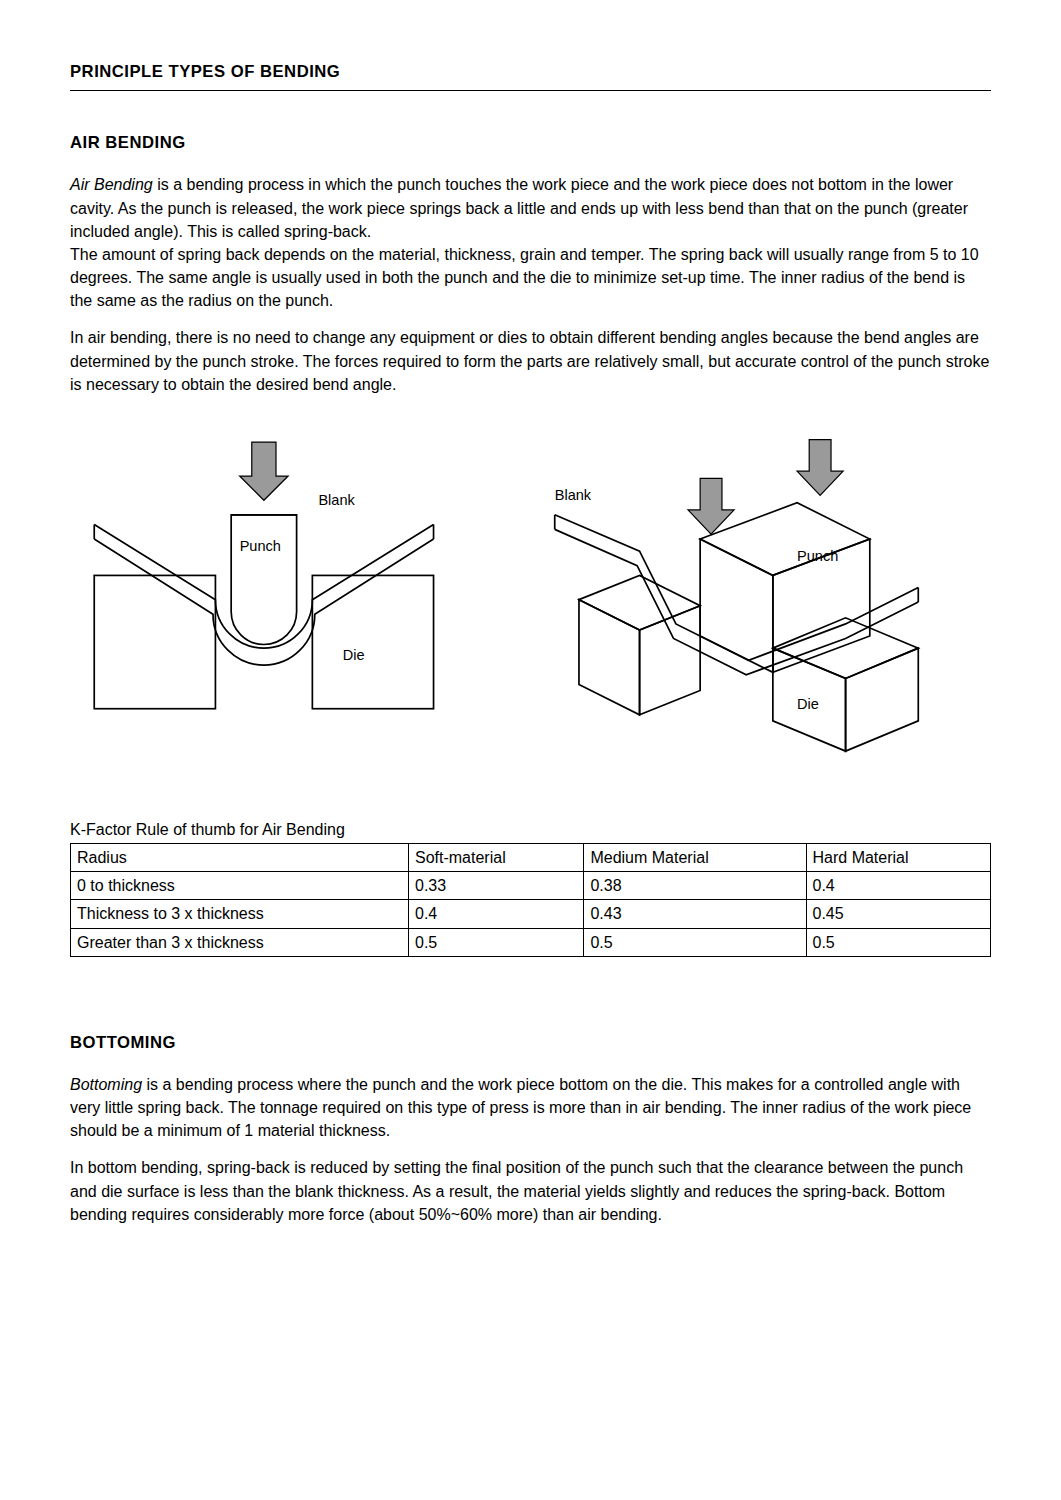PRINCIPLE TYPES OF BENDING
AIR BENDING
Air Bending is a bending process in which the punch touches the work piece and the work piece does not bottom in the lower cavity. As the punch is released, the work piece springs back a little and ends up with less bend than that on the punch (greater included angle). This is called spring-back.
The amount of spring back depends on the material, thickness, grain and temper. The spring back will usually range from 5 to 10 degrees. The same angle is usually used in both the punch and the die to minimize set-up time. The inner radius of the bend is the same as the radius on the punch.
In air bending, there is no need to change any equipment or dies to obtain different bending angles because the bend angles are determined by the punch stroke. The forces required to form the parts are relatively small, but accurate control of the punch stroke is necessary to obtain the desired bend angle.
Blank Punch Die Blank Punch Die
K-Factor Rule of thumb for Air Bending
| Radius | Soft-material | Medium Material | Hard Material |
| 0 to thickness | 0.33 | 0.38 | 0.4 |
| Thickness to 3 x thickness | 0.4 | 0.43 | 0.45 |
| Greater than 3 x thickness | 0.5 | 0.5 | 0.5 |
BOTTOMING
Bottoming is a bending process where the punch and the work piece bottom on the die. This makes for a controlled angle with very little spring back. The tonnage required on this type of press is more than in air bending. The inner radius of the work piece should be a minimum of 1 material thickness.
In bottom bending, spring-back is reduced by setting the final position of the punch such that the clearance between the punch and die surface is less than the blank thickness. As a result, the material yields slightly and reduces the spring-back. Bottom bending requires considerably more force (about 50%~60% more) than air bending.